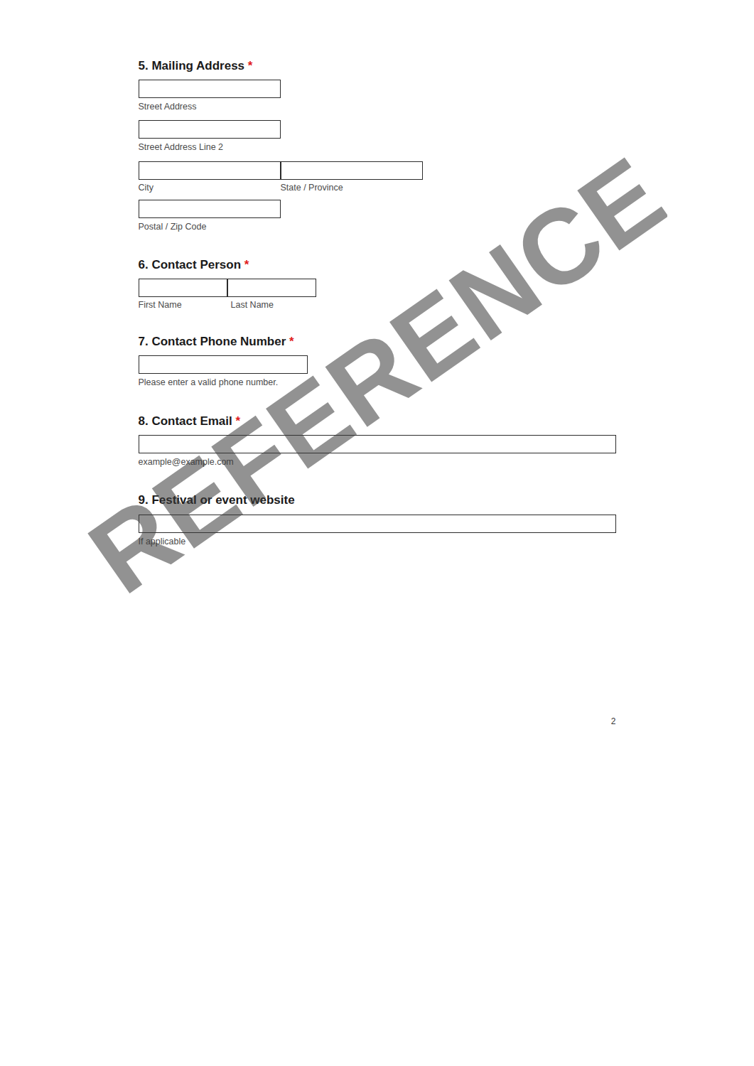REFERENCE
5. Mailing Address *
Street Address
Street Address Line 2
City State / Province
Postal / Zip Code
6. Contact Person *
First Name Last Name
7. Contact Phone Number *
Please enter a valid phone number.
8. Contact Email *
example@example.com
9. Festival or event website
If applicable
2